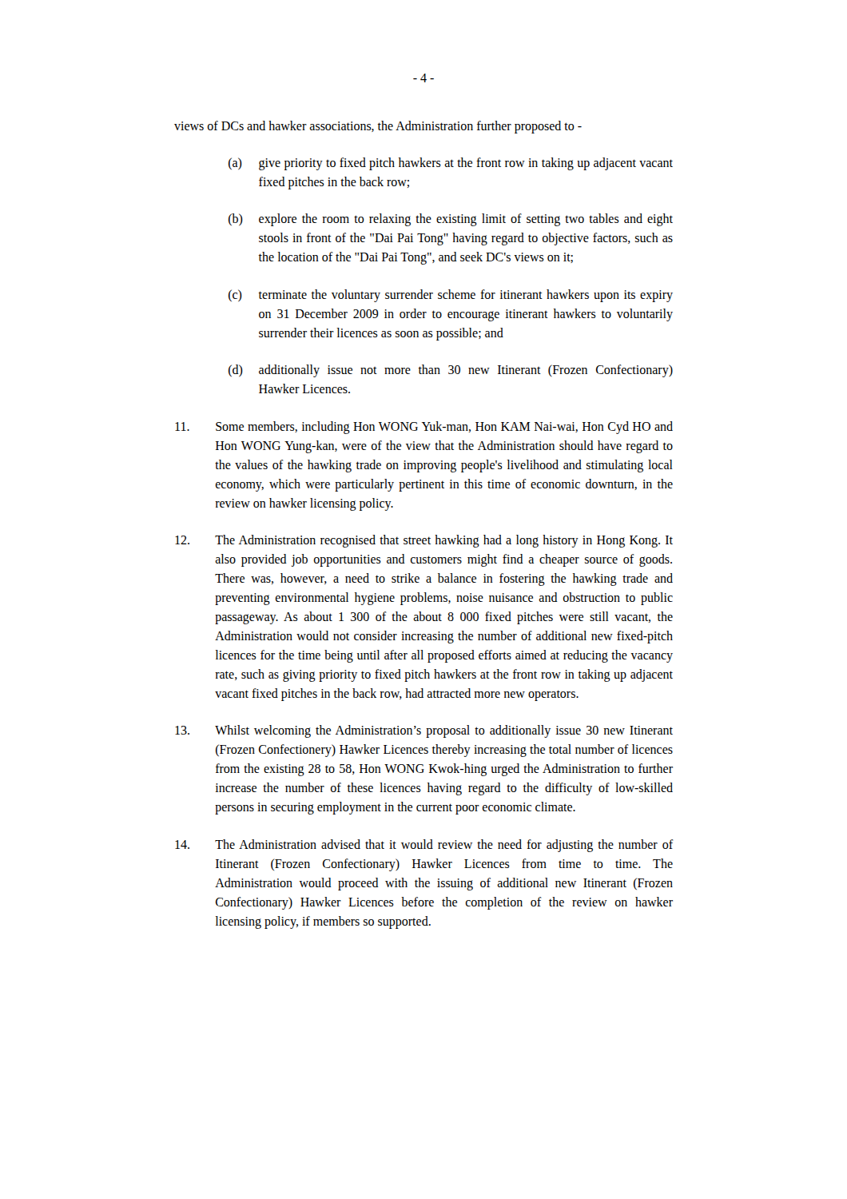- 4 -
views of DCs and hawker associations, the Administration further proposed to -
(a) give priority to fixed pitch hawkers at the front row in taking up adjacent vacant fixed pitches in the back row;
(b) explore the room to relaxing the existing limit of setting two tables and eight stools in front of the "Dai Pai Tong" having regard to objective factors, such as the location of the "Dai Pai Tong", and seek DC's views on it;
(c) terminate the voluntary surrender scheme for itinerant hawkers upon its expiry on 31 December 2009 in order to encourage itinerant hawkers to voluntarily surrender their licences as soon as possible; and
(d) additionally issue not more than 30 new Itinerant (Frozen Confectionary) Hawker Licences.
11.
Some members, including Hon WONG Yuk-man, Hon KAM Nai-wai, Hon Cyd HO and Hon WONG Yung-kan, were of the view that the Administration should have regard to the values of the hawking trade on improving people's livelihood and stimulating local economy, which were particularly pertinent in this time of economic downturn, in the review on hawker licensing policy.
12.
The Administration recognised that street hawking had a long history in Hong Kong. It also provided job opportunities and customers might find a cheaper source of goods. There was, however, a need to strike a balance in fostering the hawking trade and preventing environmental hygiene problems, noise nuisance and obstruction to public passageway. As about 1 300 of the about 8 000 fixed pitches were still vacant, the Administration would not consider increasing the number of additional new fixed-pitch licences for the time being until after all proposed efforts aimed at reducing the vacancy rate, such as giving priority to fixed pitch hawkers at the front row in taking up adjacent vacant fixed pitches in the back row, had attracted more new operators.
13.
Whilst welcoming the Administration’s proposal to additionally issue 30 new Itinerant (Frozen Confectionery) Hawker Licences thereby increasing the total number of licences from the existing 28 to 58, Hon WONG Kwok-hing urged the Administration to further increase the number of these licences having regard to the difficulty of low-skilled persons in securing employment in the current poor economic climate.
14.
The Administration advised that it would review the need for adjusting the number of Itinerant (Frozen Confectionary) Hawker Licences from time to time. The Administration would proceed with the issuing of additional new Itinerant (Frozen Confectionary) Hawker Licences before the completion of the review on hawker licensing policy, if members so supported.